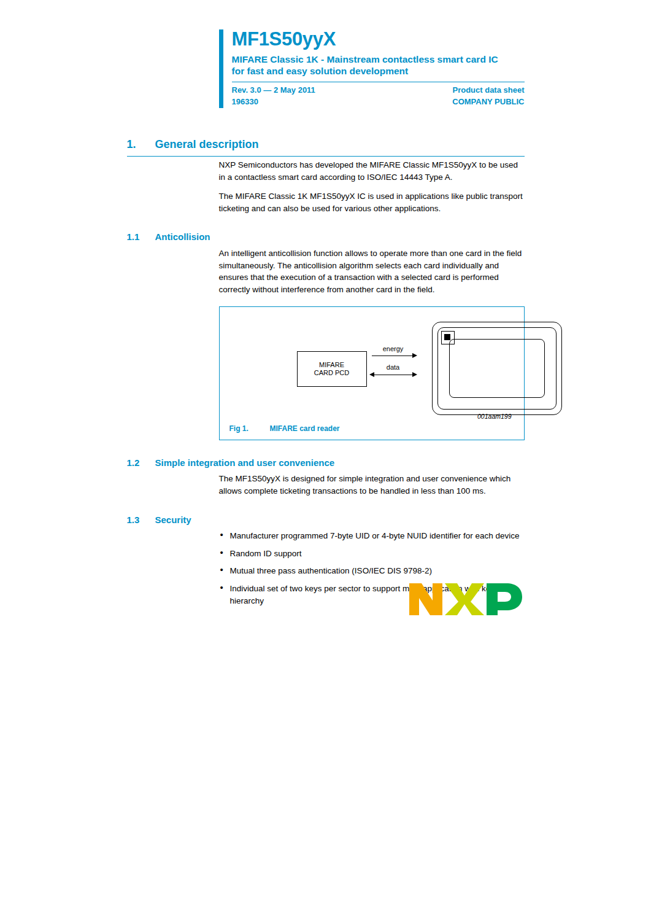MF1S50yyX
MIFARE Classic 1K - Mainstream contactless smart card IC
for fast and easy solution development
Rev. 3.0 — 2 May 2011 196330
Product data sheet COMPANY PUBLIC
1. General description
NXP Semiconductors has developed the MIFARE Classic MF1S50yyX to be used in a contactless smart card according to ISO/IEC 14443 Type A.
The MIFARE Classic 1K MF1S50yyX IC is used in applications like public transport ticketing and can also be used for various other applications.
1.1 Anticollision
An intelligent anticollision function allows to operate more than one card in the field simultaneously. The anticollision algorithm selects each card individually and ensures that the execution of a transaction with a selected card is performed correctly without interference from another card in the field.
MIFARE
CARD PCD
energy
data
001aam199
Fig 1. MIFARE card reader
1.2 Simple integration and user convenience
The MF1S50yyX is designed for simple integration and user convenience which allows complete ticketing transactions to be handled in less than 100 ms.
1.3 Security
Manufacturer programmed 7-byte UID or 4-byte NUID identifier for each device
Random ID support
Mutual three pass authentication (ISO/IEC DIS 9798-2)
Individual set of two keys per sector to support multi-application with key hierarchy